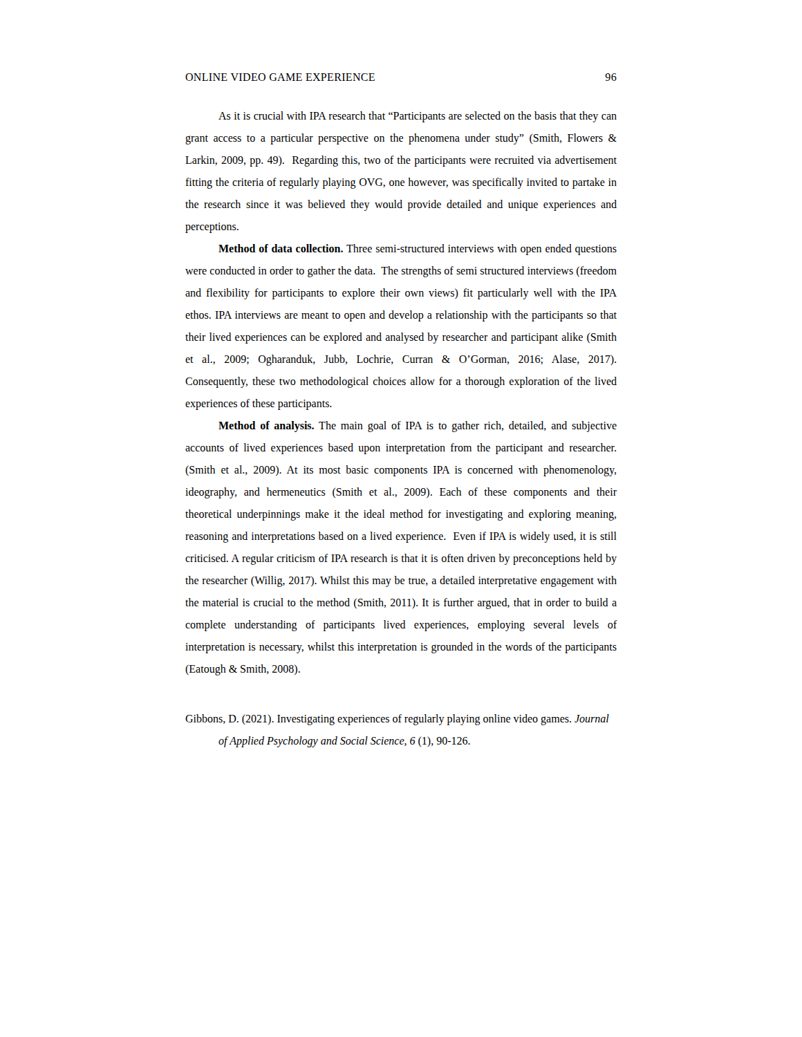Online Video Game Experience 96
As it is crucial with IPA research that “Participants are selected on the basis that they can grant access to a particular perspective on the phenomena under study” (Smith, Flowers & Larkin, 2009, pp. 49). Regarding this, two of the participants were recruited via advertisement fitting the criteria of regularly playing OVG, one however, was specifically invited to partake in the research since it was believed they would provide detailed and unique experiences and perceptions.
Method of data collection. Three semi-structured interviews with open ended questions were conducted in order to gather the data. The strengths of semi structured interviews (freedom and flexibility for participants to explore their own views) fit particularly well with the IPA ethos. IPA interviews are meant to open and develop a relationship with the participants so that their lived experiences can be explored and analysed by researcher and participant alike (Smith et al., 2009; Ogharanduk, Jubb, Lochrie, Curran & O’Gorman, 2016; Alase, 2017). Consequently, these two methodological choices allow for a thorough exploration of the lived experiences of these participants.
Method of analysis. The main goal of IPA is to gather rich, detailed, and subjective accounts of lived experiences based upon interpretation from the participant and researcher. (Smith et al., 2009). At its most basic components IPA is concerned with phenomenology, ideography, and hermeneutics (Smith et al., 2009). Each of these components and their theoretical underpinnings make it the ideal method for investigating and exploring meaning, reasoning and interpretations based on a lived experience. Even if IPA is widely used, it is still criticised. A regular criticism of IPA research is that it is often driven by preconceptions held by the researcher (Willig, 2017). Whilst this may be true, a detailed interpretative engagement with the material is crucial to the method (Smith, 2011). It is further argued, that in order to build a complete understanding of participants lived experiences, employing several levels of interpretation is necessary, whilst this interpretation is grounded in the words of the participants (Eatough & Smith, 2008).
Gibbons, D. (2021). Investigating experiences of regularly playing online video games. Journal of Applied Psychology and Social Science, 6 (1), 90-126.